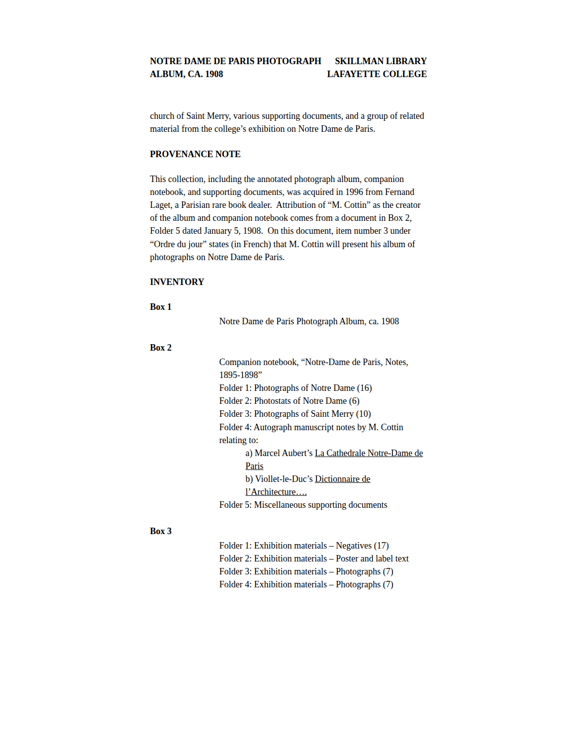Notre Dame de Paris Photograph
Album, ca. 1908
Skillman Library
Lafayette College
church of Saint Merry, various supporting documents, and a group of related material from the college’s exhibition on Notre Dame de Paris.
Provenance Note
This collection, including the annotated photograph album, companion notebook, and supporting documents, was acquired in 1996 from Fernand Laget, a Parisian rare book dealer. Attribution of “M. Cottin” as the creator of the album and companion notebook comes from a document in Box 2, Folder 5 dated January 5, 1908. On this document, item number 3 under “Ordre du jour” states (in French) that M. Cottin will present his album of photographs on Notre Dame de Paris.
Inventory
Box 1
Notre Dame de Paris Photograph Album, ca. 1908
Box 2
Companion notebook, “Notre-Dame de Paris, Notes, 1895-1898”
Folder 1: Photographs of Notre Dame (16)
Folder 2: Photostats of Notre Dame (6)
Folder 3: Photographs of Saint Merry (10)
Folder 4: Autograph manuscript notes by M. Cottin relating to:
a) Marcel Aubert’s La Cathedrale Notre-Dame de Paris
b) Viollet-le-Duc’s Dictionnaire de l’Architecture….
Folder 5: Miscellaneous supporting documents
Box 3
Folder 1: Exhibition materials – Negatives (17)
Folder 2: Exhibition materials – Poster and label text
Folder 3: Exhibition materials – Photographs (7)
Folder 4: Exhibition materials – Photographs (7)